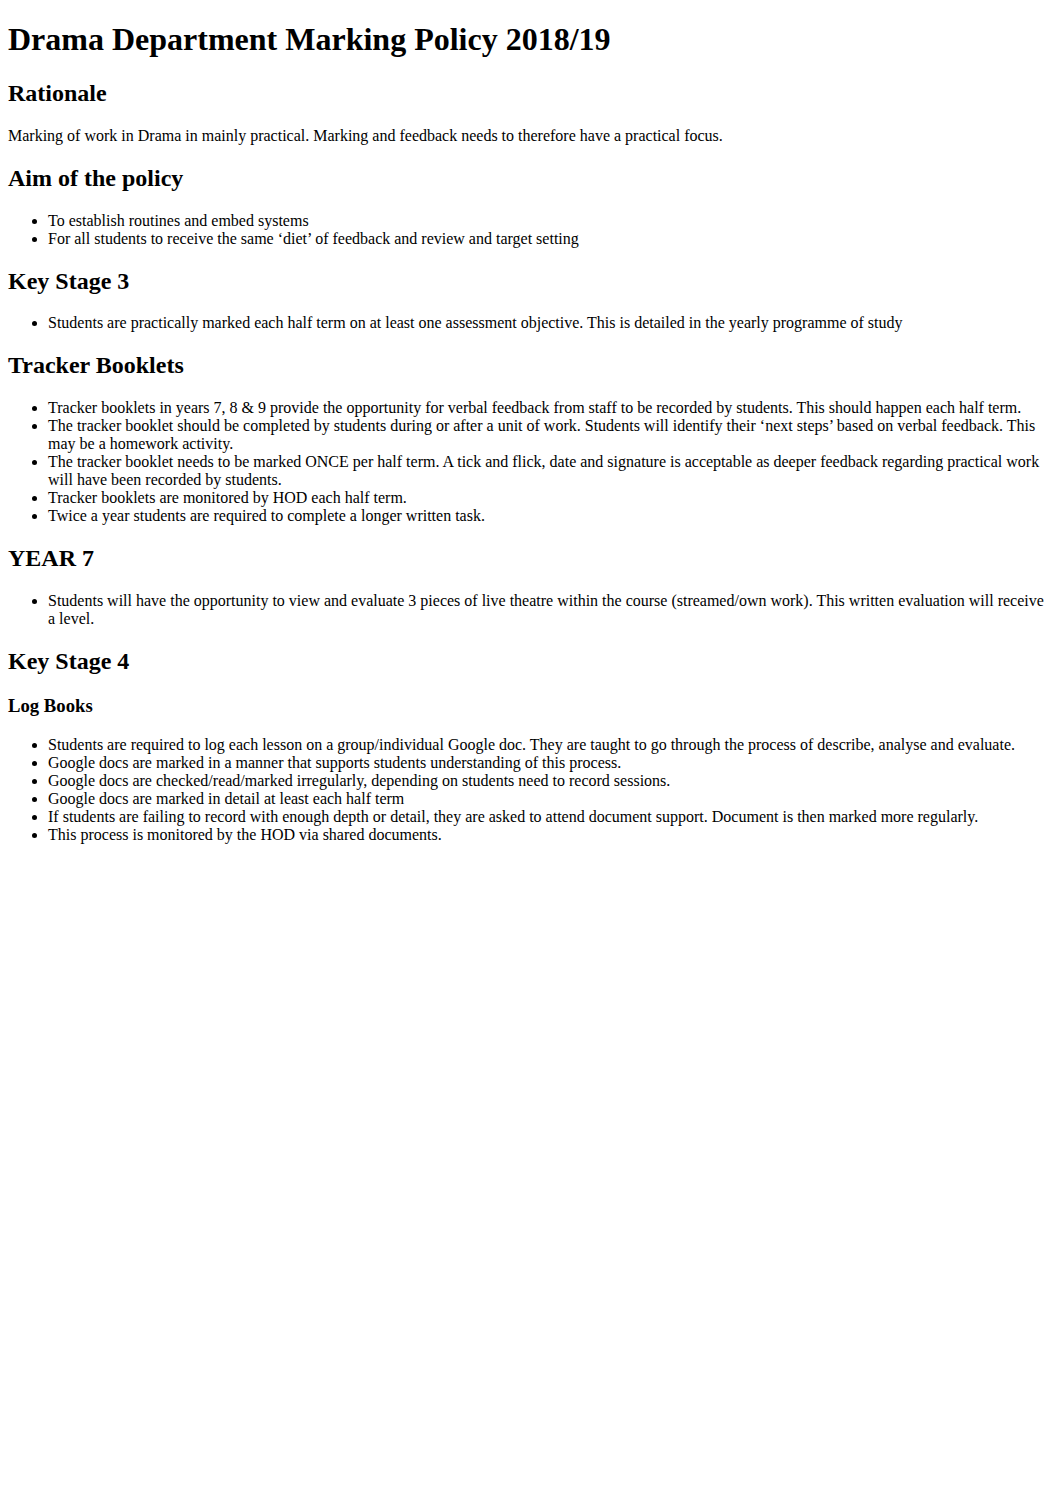Drama Department Marking Policy 2018/19
Rationale
Marking of work in Drama in mainly practical. Marking and feedback needs to therefore have a practical focus.
Aim of the policy
To establish routines and embed systems
For all students to receive the same ‘diet’ of feedback and review and target setting
Key Stage 3
Students are practically marked each half term on at least one assessment objective. This is detailed in the yearly programme of study
Tracker Booklets
Tracker booklets in years 7, 8 & 9 provide the opportunity for verbal feedback from staff to be recorded by students. This should happen each half term.
The tracker booklet should be completed by students during or after a unit of work. Students will identify their ‘next steps’ based on verbal feedback. This may be a homework activity.
The tracker booklet needs to be marked ONCE per half term. A tick and flick, date and signature is acceptable as deeper feedback regarding practical work will have been recorded by students.
Tracker booklets are monitored by HOD each half term.
Twice a year students are required to complete a longer written task.
YEAR 7
Students will have the opportunity to view and evaluate 3 pieces of live theatre within the course (streamed/own work). This written evaluation will receive a level.
Key Stage 4
Log Books
Students are required to log each lesson on a group/individual Google doc. They are taught to go through the process of describe, analyse and evaluate.
Google docs are marked in a manner that supports students understanding of this process.
Google docs are checked/read/marked irregularly, depending on students need to record sessions.
Google docs are marked in detail at least each half term
If students are failing to record with enough depth or detail, they are asked to attend document support. Document is then marked more regularly.
This process is monitored by the HOD via shared documents.